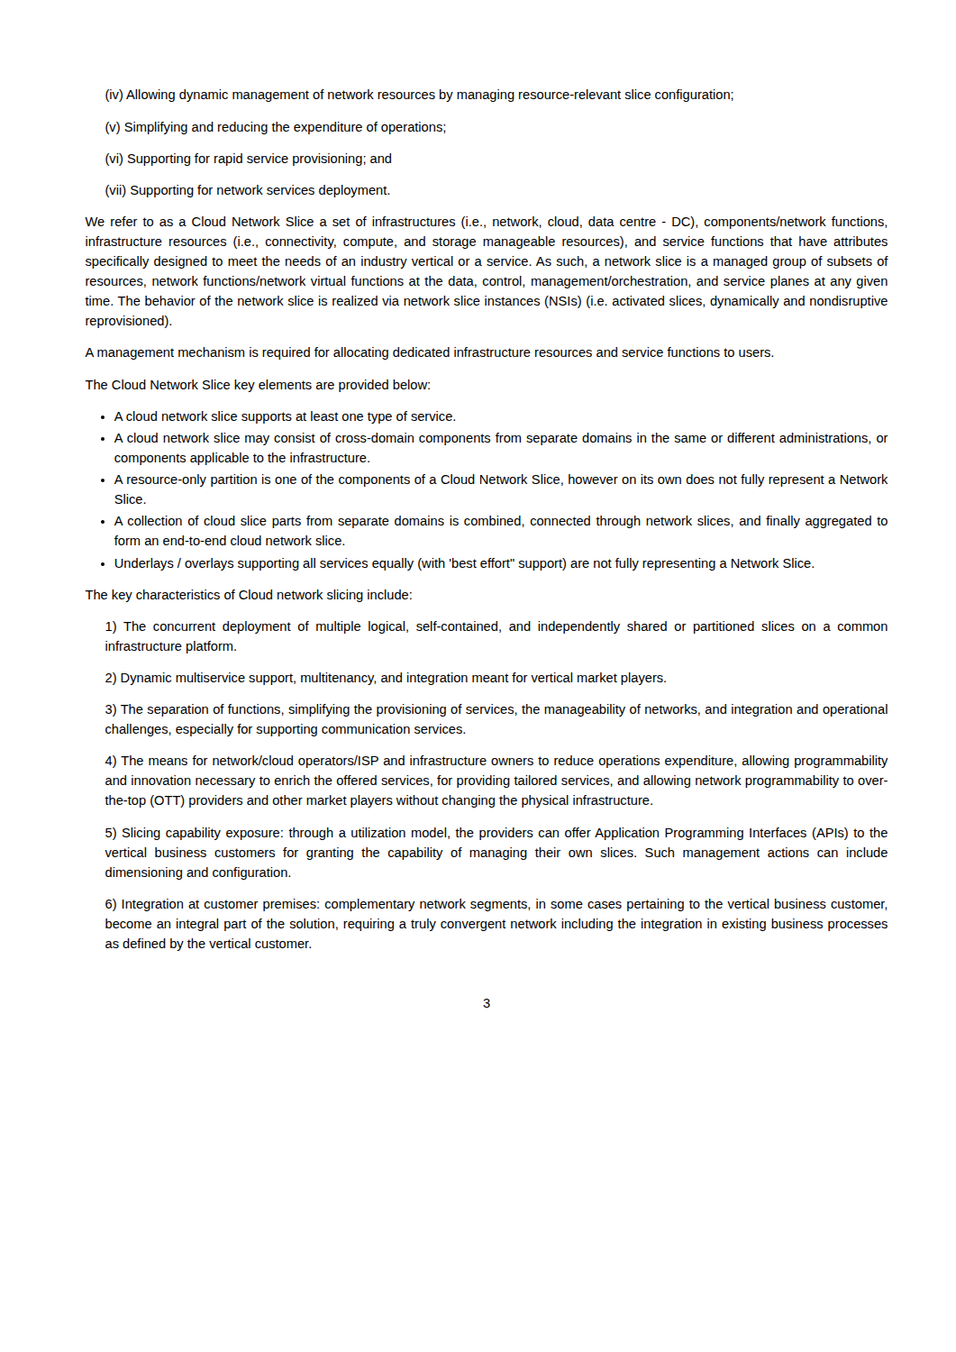(iv) Allowing dynamic management of network resources by managing resource-relevant slice configuration;
(v) Simplifying and reducing the expenditure of operations;
(vi) Supporting for rapid service provisioning; and
(vii) Supporting for network services deployment.
We refer to as a Cloud Network Slice a set of infrastructures (i.e., network, cloud, data centre - DC), components/network functions, infrastructure resources (i.e., connectivity, compute, and storage manageable resources), and service functions that have attributes specifically designed to meet the needs of an industry vertical or a service. As such, a network slice is a managed group of subsets of resources, network functions/network virtual functions at the data, control, management/orchestration, and service planes at any given time. The behavior of the network slice is realized via network slice instances (NSIs) (i.e. activated slices, dynamically and nondisruptive reprovisioned).
A management mechanism is required for allocating dedicated infrastructure resources and service functions to users.
The Cloud Network Slice key elements are provided below:
A cloud network slice supports at least one type of service.
A cloud network slice may consist of cross-domain components from separate domains in the same or different administrations, or components applicable to the infrastructure.
A resource-only partition is one of the components of a Cloud Network Slice, however on its own does not fully represent a Network Slice.
A collection of cloud slice parts from separate domains is combined, connected through network slices, and finally aggregated to form an end-to-end cloud network slice.
Underlays / overlays supporting all services equally (with 'best effort" support) are not fully representing a Network Slice.
The key characteristics of Cloud network slicing include:
1) The concurrent deployment of multiple logical, self-contained, and independently shared or partitioned slices on a common infrastructure platform.
2) Dynamic multiservice support, multitenancy, and integration meant for vertical market players.
3) The separation of functions, simplifying the provisioning of services, the manageability of networks, and integration and operational challenges, especially for supporting communication services.
4) The means for network/cloud operators/ISP and infrastructure owners to reduce operations expenditure, allowing programmability and innovation necessary to enrich the offered services, for providing tailored services, and allowing network programmability to over-the-top (OTT) providers and other market players without changing the physical infrastructure.
5) Slicing capability exposure: through a utilization model, the providers can offer Application Programming Interfaces (APIs) to the vertical business customers for granting the capability of managing their own slices. Such management actions can include dimensioning and configuration.
6) Integration at customer premises: complementary network segments, in some cases pertaining to the vertical business customer, become an integral part of the solution, requiring a truly convergent network including the integration in existing business processes as defined by the vertical customer.
3